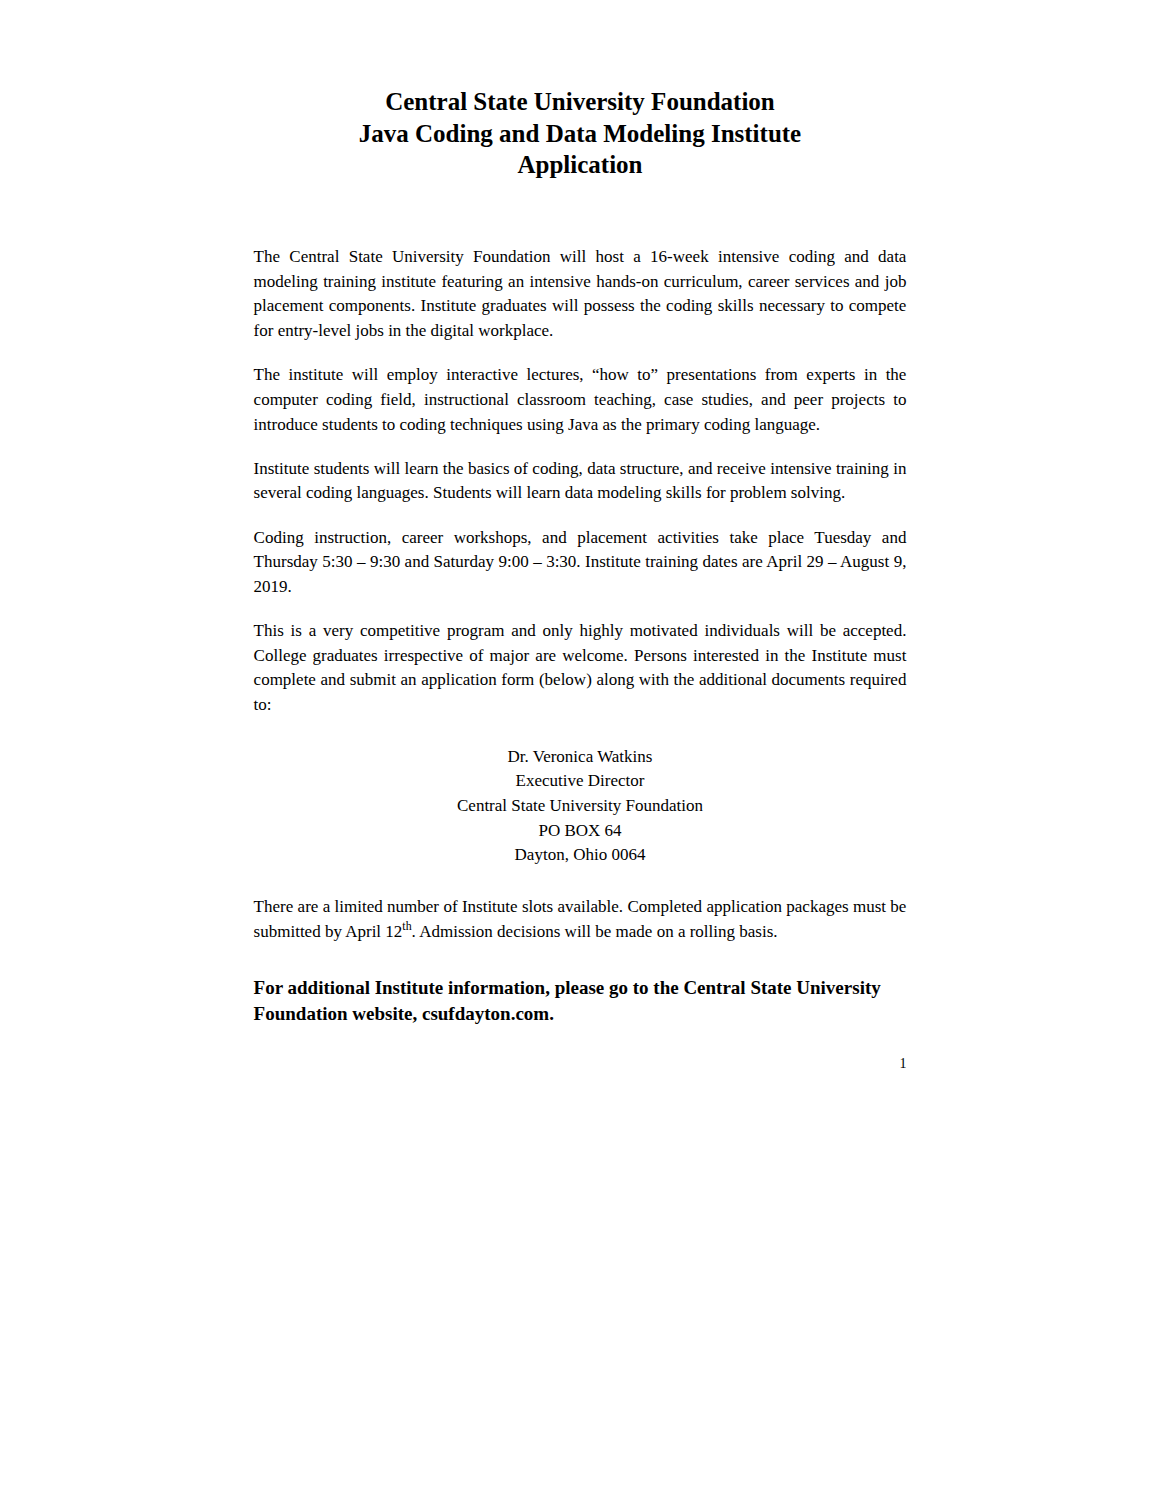Central State University Foundation Java Coding and Data Modeling Institute Application
The Central State University Foundation will host a 16-week intensive coding and data modeling training institute featuring an intensive hands-on curriculum, career services and job placement components. Institute graduates will possess the coding skills necessary to compete for entry-level jobs in the digital workplace.
The institute will employ interactive lectures, “how to” presentations from experts in the computer coding field, instructional classroom teaching, case studies, and peer projects to introduce students to coding techniques using Java as the primary coding language.
Institute students will learn the basics of coding, data structure, and receive intensive training in several coding languages. Students will learn data modeling skills for problem solving.
Coding instruction, career workshops, and placement activities take place Tuesday and Thursday 5:30 – 9:30 and Saturday 9:00 – 3:30. Institute training dates are April 29 – August 9, 2019.
This is a very competitive program and only highly motivated individuals will be accepted. College graduates irrespective of major are welcome. Persons interested in the Institute must complete and submit an application form (below) along with the additional documents required to:
Dr. Veronica Watkins
Executive Director
Central State University Foundation
PO BOX 64
Dayton, Ohio 0064
There are a limited number of Institute slots available. Completed application packages must be submitted by April 12th. Admission decisions will be made on a rolling basis.
For additional Institute information, please go to the Central State University Foundation website, csufdayton.com.
1